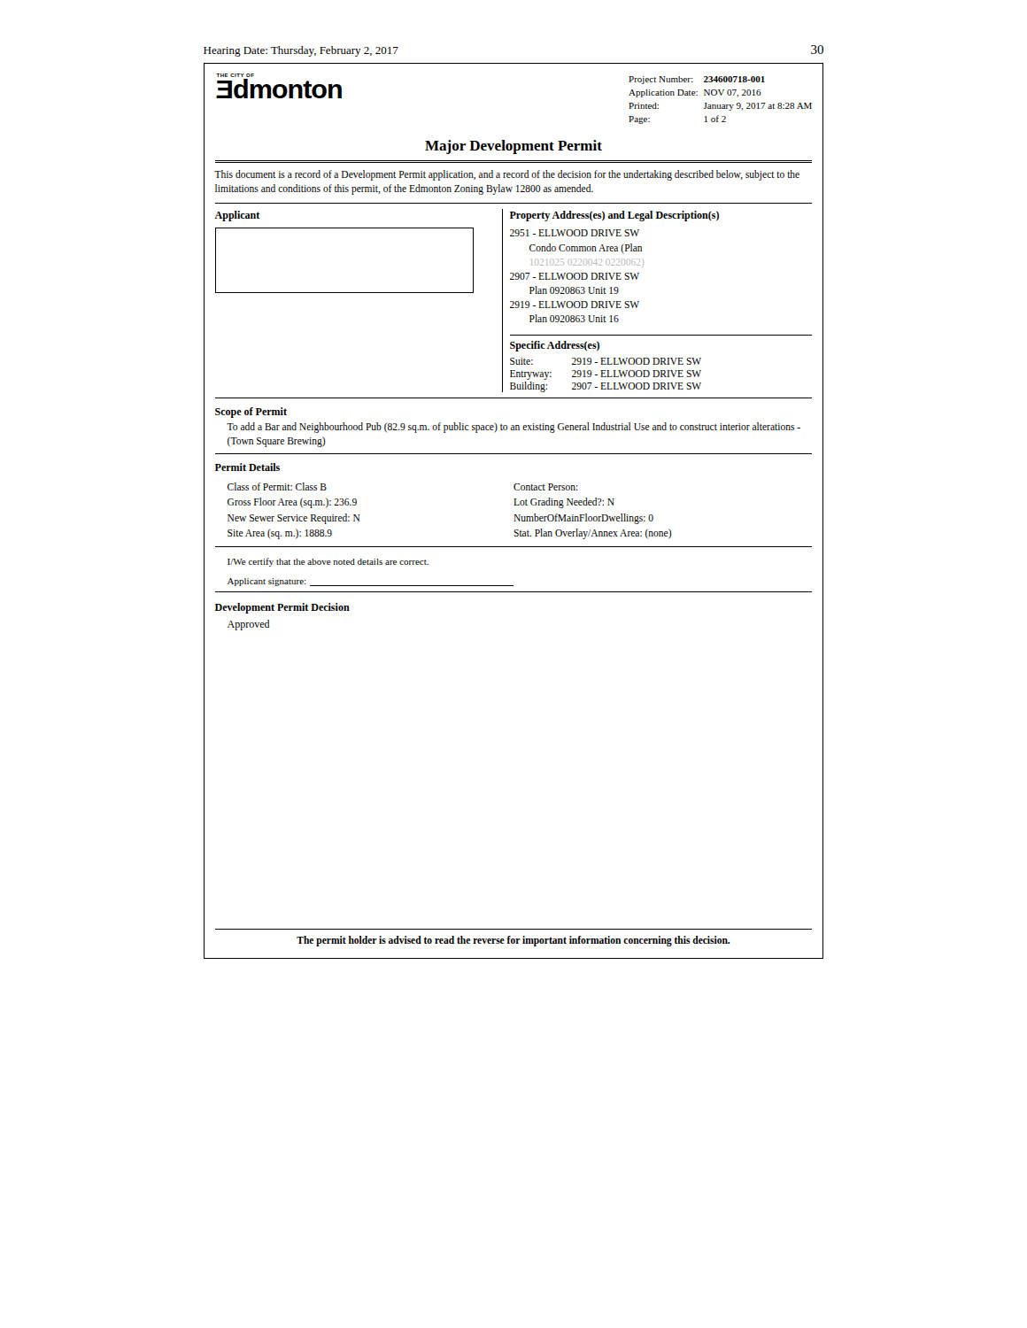Hearing Date: Thursday, February 2, 2017
30
THE CITY OF Ǝdmonton
| Project Number: | 234600718-001 |
| Application Date: | NOV 07, 2016 |
| Printed: | January 9, 2017 at 8:28 AM |
| Page: | 1 of 2 |
Major Development Permit
This document is a record of a Development Permit application, and a record of the decision for the undertaking described below, subject to the limitations and conditions of this permit, of the Edmonton Zoning Bylaw 12800 as amended.
Applicant
Property Address(es) and Legal Description(s)
2951 - ELLWOOD DRIVE SW
Condo Common Area (Plan
1021025 0220042 0220062)
2907 - ELLWOOD DRIVE SW
Plan 0920863 Unit 19
2919 - ELLWOOD DRIVE SW
Plan 0920863 Unit 16
Specific Address(es)
| Suite: | 2919 - ELLWOOD DRIVE SW |
| Entryway: | 2919 - ELLWOOD DRIVE SW |
| Building: | 2907 - ELLWOOD DRIVE SW |
Scope of Permit
To add a Bar and Neighbourhood Pub (82.9 sq.m. of public space) to an existing General Industrial Use and to construct interior alterations - (Town Square Brewing)
Permit Details
Class of Permit: Class B
Gross Floor Area (sq.m.): 236.9
New Sewer Service Required: N
Site Area (sq. m.): 1888.9
Contact Person:
Lot Grading Needed?: N
NumberOfMainFloorDwellings: 0
Stat. Plan Overlay/Annex Area: (none)
I/We certify that the above noted details are correct.
Applicant signature:
Development Permit Decision
Approved
The permit holder is advised to read the reverse for important information concerning this decision.